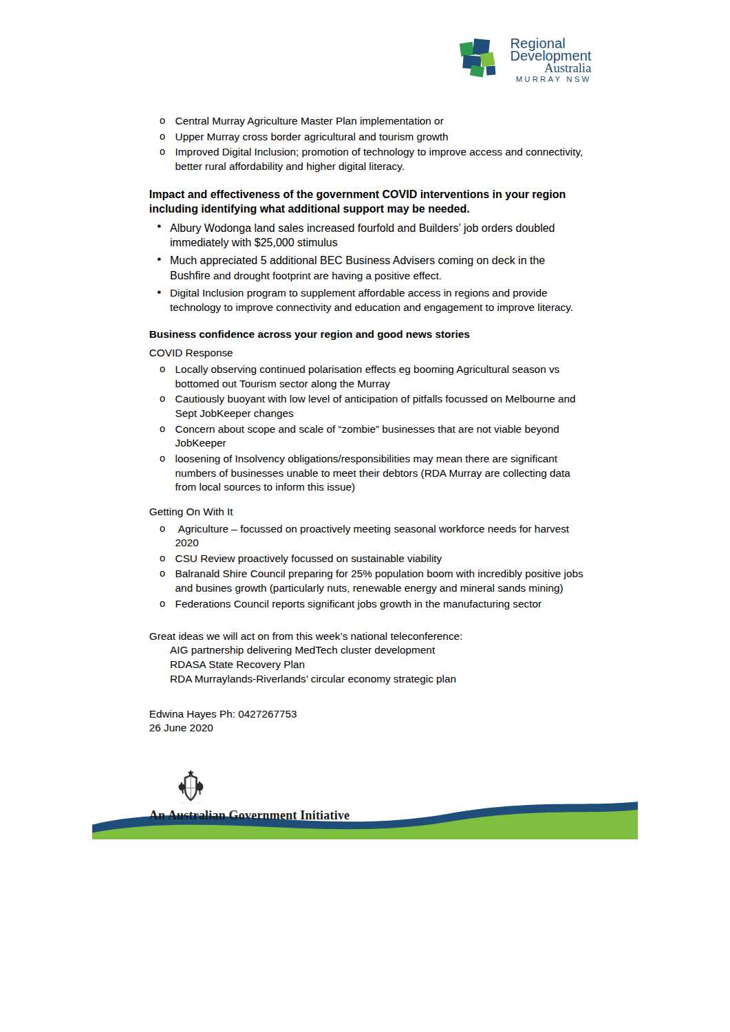Regional Development Australia MURRAY NSW
Central Murray Agriculture Master Plan implementation or
Upper Murray cross border agricultural and tourism growth
Improved Digital Inclusion; promotion of technology to improve access and connectivity, better rural affordability and higher digital literacy.
Impact and effectiveness of the government COVID interventions in your region including identifying what additional support may be needed.
Albury Wodonga land sales increased fourfold and Builders’ job orders doubled immediately with $25,000 stimulus
Much appreciated 5 additional BEC Business Advisers coming on deck in the Bushfire and drought footprint are having a positive effect.
Digital Inclusion program to supplement affordable access in regions and provide technology to improve connectivity and education and engagement to improve literacy.
Business confidence across your region and good news stories
COVID Response
Locally observing continued polarisation effects eg booming Agricultural season vs bottomed out Tourism sector along the Murray
Cautiously buoyant with low level of anticipation of pitfalls focussed on Melbourne and Sept JobKeeper changes
Concern about scope and scale of “zombie” businesses that are not viable beyond JobKeeper
loosening of Insolvency obligations/responsibilities may mean there are significant numbers of businesses unable to meet their debtors (RDA Murray are collecting data from local sources to inform this issue)
Getting On With It
Agriculture – focussed on proactively meeting seasonal workforce needs for harvest 2020
CSU Review proactively focussed on sustainable viability
Balranald Shire Council preparing for 25% population boom with incredibly positive jobs and busines growth (particularly nuts, renewable energy and mineral sands mining)
Federations Council reports significant jobs growth in the manufacturing sector
Great ideas we will act on from this week’s national teleconference:
AIG partnership delivering MedTech cluster development
RDASA State Recovery Plan
RDA Murraylands-Riverlands’ circular economy strategic plan
Edwina Hayes Ph: 0427267753
26 June 2020
An Australian Government Initiative